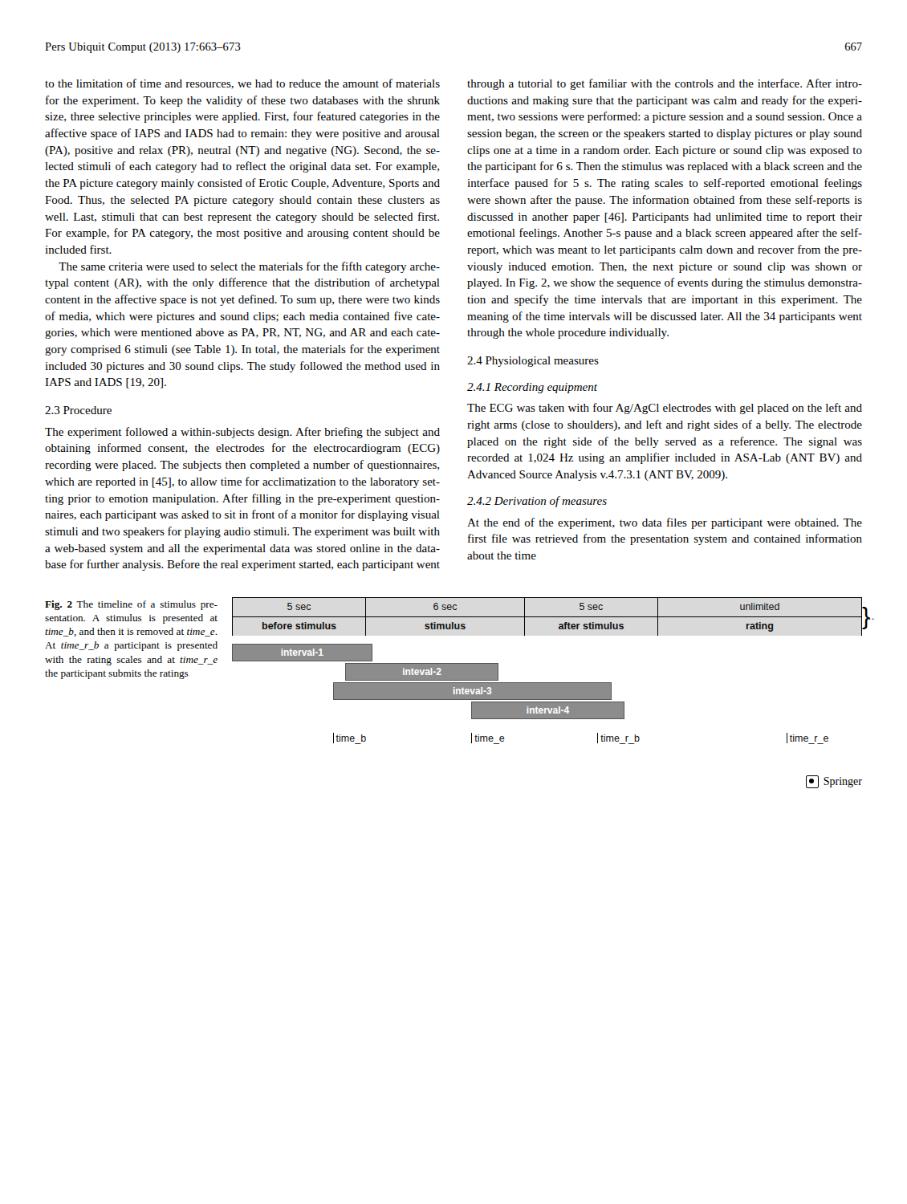Pers Ubiquit Comput (2013) 17:663–673
667
to the limitation of time and resources, we had to reduce the amount of materials for the experiment. To keep the validity of these two databases with the shrunk size, three selective principles were applied. First, four featured categories in the affective space of IAPS and IADS had to remain: they were positive and arousal (PA), positive and relax (PR), neutral (NT) and negative (NG). Second, the selected stimuli of each category had to reflect the original data set. For example, the PA picture category mainly consisted of Erotic Couple, Adventure, Sports and Food. Thus, the selected PA picture category should contain these clusters as well. Last, stimuli that can best represent the category should be selected first. For example, for PA category, the most positive and arousing content should be included first.
The same criteria were used to select the materials for the fifth category archetypal content (AR), with the only difference that the distribution of archetypal content in the affective space is not yet defined. To sum up, there were two kinds of media, which were pictures and sound clips; each media contained five categories, which were mentioned above as PA, PR, NT, NG, and AR and each category comprised 6 stimuli (see Table 1). In total, the materials for the experiment included 30 pictures and 30 sound clips. The study followed the method used in IAPS and IADS [19, 20].
2.3 Procedure
The experiment followed a within-subjects design. After briefing the subject and obtaining informed consent, the electrodes for the electrocardiogram (ECG) recording were placed. The subjects then completed a number of questionnaires, which are reported in [45], to allow time for acclimatization to the laboratory setting prior to emotion manipulation. After filling in the pre-experiment questionnaires, each participant was asked to sit in front of a monitor for displaying visual stimuli and two speakers for playing audio stimuli. The experiment was built with a web-based system and all the experimental data was stored online in the database for further analysis. Before the real experiment started, each participant went through a tutorial to get familiar with the controls and the interface. After introductions and making sure that the participant was calm and ready for the experiment, two sessions were performed: a picture session and a sound session. Once a session began, the screen or the speakers started to display pictures or play sound clips one at a time in a random order. Each picture or sound clip was exposed to the participant for 6 s. Then the stimulus was replaced with a black screen and the interface paused for 5 s. The rating scales to self-reported emotional feelings were shown after the pause. The information obtained from these self-reports is discussed in another paper [46]. Participants had unlimited time to report their emotional feelings. Another 5-s pause and a black screen appeared after the self-report, which was meant to let participants calm down and recover from the previously induced emotion. Then, the next picture or sound clip was shown or played. In Fig. 2, we show the sequence of events during the stimulus demonstration and specify the time intervals that are important in this experiment. The meaning of the time intervals will be discussed later. All the 34 participants went through the whole procedure individually.
2.4 Physiological measures
2.4.1 Recording equipment
The ECG was taken with four Ag/AgCl electrodes with gel placed on the left and right arms (close to shoulders), and left and right sides of a belly. The electrode placed on the right side of the belly served as a reference. The signal was recorded at 1,024 Hz using an amplifier included in ASA-Lab (ANT BV) and Advanced Source Analysis v.4.7.3.1 (ANT BV, 2009).
2.4.2 Derivation of measures
At the end of the experiment, two data files per participant were obtained. The first file was retrieved from the presentation system and contained information about the time
Fig. 2 The timeline of a stimulus presentation. A stimulus is presented at time_b, and then it is removed at time_e. At time_r_b a participant is presented with the rating scales and at time_r_e the participant submits the ratings
5 sec
6 sec
5 sec
unlimited
before stimulus
stimulus
after stimulus
rating
}
…
interval-1
inteval-2
inteval-3
interval-4
time_b time_e time_r_b time_r_e
Springer